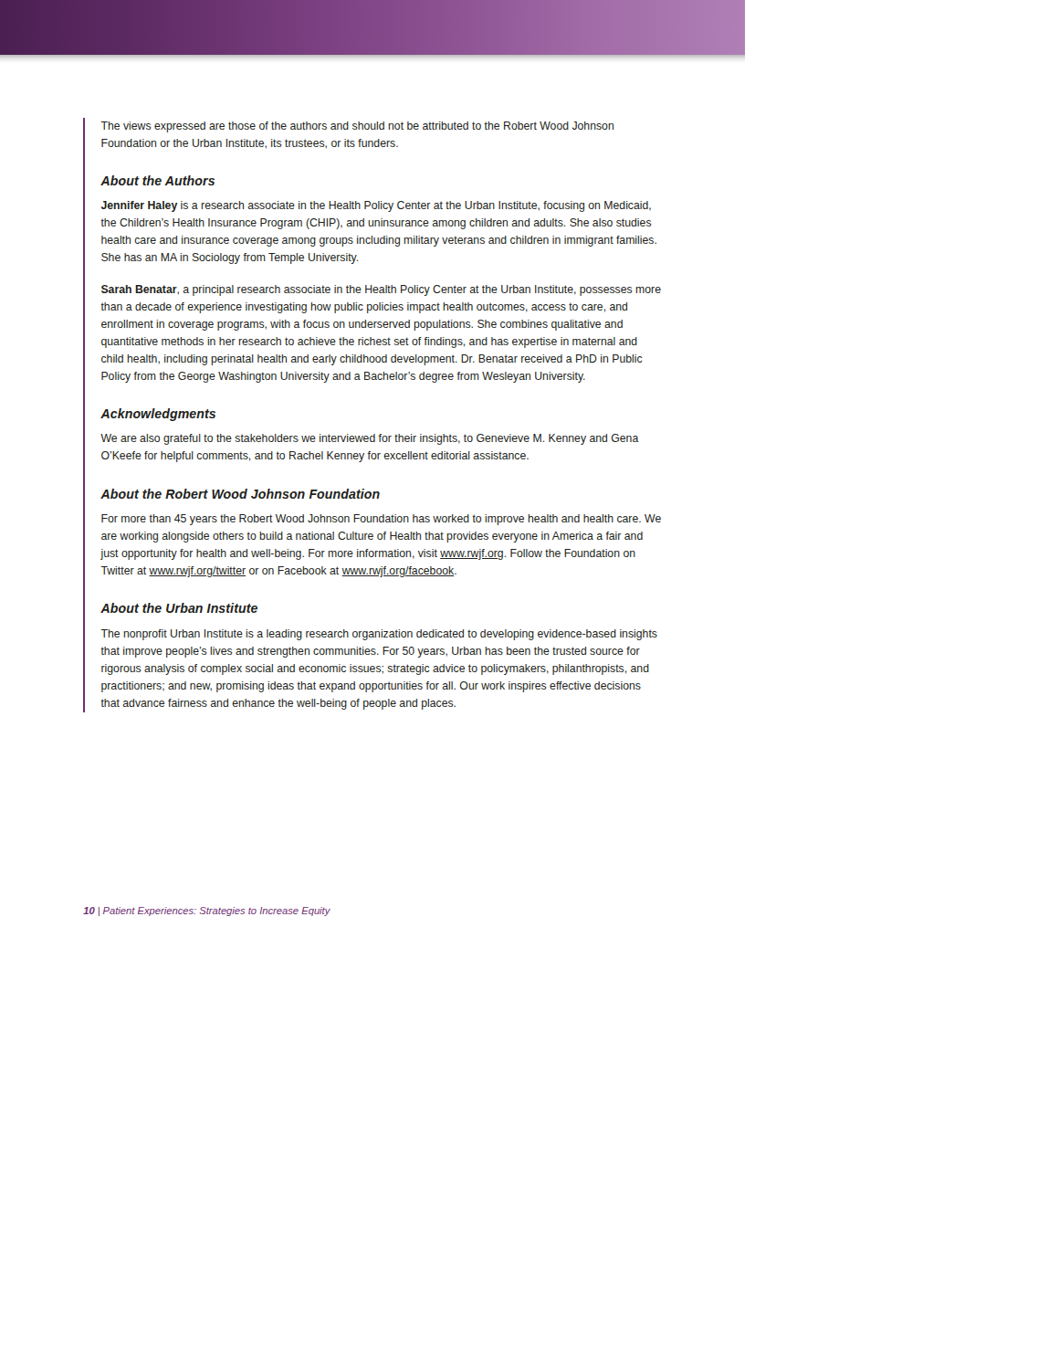The views expressed are those of the authors and should not be attributed to the Robert Wood Johnson Foundation or the Urban Institute, its trustees, or its funders.
About the Authors
Jennifer Haley is a research associate in the Health Policy Center at the Urban Institute, focusing on Medicaid, the Children’s Health Insurance Program (CHIP), and uninsurance among children and adults. She also studies health care and insurance coverage among groups including military veterans and children in immigrant families. She has an MA in Sociology from Temple University.
Sarah Benatar, a principal research associate in the Health Policy Center at the Urban Institute, possesses more than a decade of experience investigating how public policies impact health outcomes, access to care, and enrollment in coverage programs, with a focus on underserved populations. She combines qualitative and quantitative methods in her research to achieve the richest set of findings, and has expertise in maternal and child health, including perinatal health and early childhood development. Dr. Benatar received a PhD in Public Policy from the George Washington University and a Bachelor’s degree from Wesleyan University.
Acknowledgments
We are also grateful to the stakeholders we interviewed for their insights, to Genevieve M. Kenney and Gena O’Keefe for helpful comments, and to Rachel Kenney for excellent editorial assistance.
About the Robert Wood Johnson Foundation
For more than 45 years the Robert Wood Johnson Foundation has worked to improve health and health care. We are working alongside others to build a national Culture of Health that provides everyone in America a fair and just opportunity for health and well-being. For more information, visit www.rwjf.org. Follow the Foundation on Twitter at www.rwjf.org/twitter or on Facebook at www.rwjf.org/facebook.
About the Urban Institute
The nonprofit Urban Institute is a leading research organization dedicated to developing evidence-based insights that improve people’s lives and strengthen communities. For 50 years, Urban has been the trusted source for rigorous analysis of complex social and economic issues; strategic advice to policymakers, philanthropists, and practitioners; and new, promising ideas that expand opportunities for all. Our work inspires effective decisions that advance fairness and enhance the well-being of people and places.
10|Patient Experiences: Strategies to Increase Equity